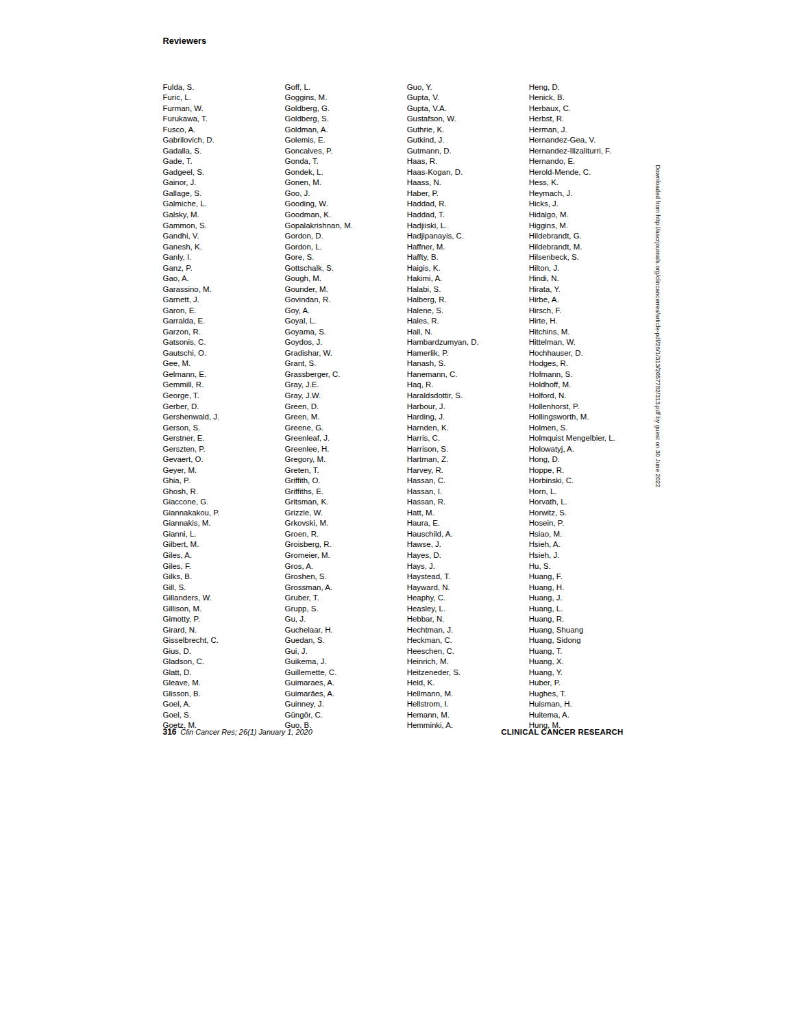Reviewers
Fulda, S.
Furic, L.
Furman, W.
Furukawa, T.
Fusco, A.
Gabrilovich, D.
Gadalla, S.
Gade, T.
Gadgeel, S.
Gainor, J.
Gallage, S.
Galmiche, L.
Galsky, M.
Gammon, S.
Gandhi, V.
Ganesh, K.
Ganly, I.
Ganz, P.
Gao, A.
Garassino, M.
Garnett, J.
Garon, E.
Garralda, E.
Garzon, R.
Gatsonis, C.
Gautschi, O.
Gee, M.
Gelmann, E.
Gemmill, R.
George, T.
Gerber, D.
Gershenwald, J.
Gerson, S.
Gerstner, E.
Gerszten, P.
Gevaert, O.
Geyer, M.
Ghia, P.
Ghosh, R.
Giaccone, G.
Giannakakou, P.
Giannakis, M.
Gianni, L.
Gilbert, M.
Giles, A.
Giles, F.
Gilks, B.
Gill, S.
Gillanders, W.
Gillison, M.
Gimotty, P.
Girard, N.
Gisselbrecht, C.
Gius, D.
Gladson, C.
Glatt, D.
Gleave, M.
Glisson, B.
Goel, A.
Goel, S.
Goetz, M.
Goff, L.
Goggins, M.
Goldberg, G.
Goldberg, S.
Goldman, A.
Golemis, E.
Goncalves, P.
Gonda, T.
Gondek, L.
Gonen, M.
Goo, J.
Gooding, W.
Goodman, K.
Gopalakrishnan, M.
Gordon, D.
Gordon, L.
Gore, S.
Gottschalk, S.
Gough, M.
Gounder, M.
Govindan, R.
Goy, A.
Goyal, L.
Goyama, S.
Goydos, J.
Gradishar, W.
Grant, S.
Grassberger, C.
Gray, J.E.
Gray, J.W.
Green, D.
Green, M.
Greene, G.
Greenleaf, J.
Greenlee, H.
Gregory, M.
Greten, T.
Griffith, O.
Griffiths, E.
Gritsman, K.
Grizzle, W.
Grkovski, M.
Groen, R.
Groisberg, R.
Gromeier, M.
Gros, A.
Groshen, S.
Grossman, A.
Gruber, T.
Grupp, S.
Gu, J.
Guchelaar, H.
Guedan, S.
Gui, J.
Guikema, J.
Guillemette, C.
Guimaraes, A.
Guimarães, A.
Guinney, J.
Güngör, C.
Guo, B.
Guo, Y.
Gupta, V.
Gupta, V.A.
Gustafson, W.
Guthrie, K.
Gutkind, J.
Gutmann, D.
Haas, R.
Haas-Kogan, D.
Haass, N.
Haber, P.
Haddad, R.
Haddad, T.
Hadjiiski, L.
Hadjipanayis, C.
Haffner, M.
Haffty, B.
Haigis, K.
Hakimi, A.
Halabi, S.
Halberg, R.
Halene, S.
Hales, R.
Hall, N.
Hambardzumyan, D.
Hamerlik, P.
Hanash, S.
Hanemann, C.
Haq, R.
Haraldsdottir, S.
Harbour, J.
Harding, J.
Harnden, K.
Harris, C.
Harrison, S.
Hartman, Z.
Harvey, R.
Hassan, C.
Hassan, I.
Hassan, R.
Hatt, M.
Haura, E.
Hauschild, A.
Hawse, J.
Hayes, D.
Hays, J.
Haystead, T.
Hayward, N.
Heaphy, C.
Heasley, L.
Hebbar, N.
Hechtman, J.
Heckman, C.
Heeschen, C.
Heinrich, M.
Heitzeneder, S.
Held, K.
Hellmann, M.
Hellstrom, I.
Hemann, M.
Hemminki, A.
Heng, D.
Henick, B.
Herbaux, C.
Herbst, R.
Herman, J.
Hernandez-Gea, V.
Hernandez-Ilizaliturri, F.
Hernando, E.
Herold-Mende, C.
Hess, K.
Heymach, J.
Hicks, J.
Hidalgo, M.
Higgins, M.
Hildebrandt, G.
Hildebrandt, M.
Hilsenbeck, S.
Hilton, J.
Hindi, N.
Hirata, Y.
Hirbe, A.
Hirsch, F.
Hirte, H.
Hitchins, M.
Hittelman, W.
Hochhauser, D.
Hodges, R.
Hofmann, S.
Holdhoff, M.
Holford, N.
Hollenhorst, P.
Hollingsworth, M.
Holmen, S.
Holmquist Mengelbier, L.
Holowatyj, A.
Hong, D.
Hoppe, R.
Horbinski, C.
Horn, L.
Horvath, L.
Horwitz, S.
Hosein, P.
Hsiao, M.
Hsieh, A.
Hsieh, J.
Hu, S.
Huang, F.
Huang, H.
Huang, J.
Huang, L.
Huang, R.
Huang, Shuang
Huang, Sidong
Huang, T.
Huang, X.
Huang, Y.
Huber, P.
Hughes, T.
Huisman, H.
Huitema, A.
Hung, M.
Downloaded from http://aacrjournals.org/clincancerres/article-pdf/26/1/313/2057782/313.pdf by guest on 30 June 2022
316 Clin Cancer Res; 26(1) January 1, 2020
CLINICAL CANCER RESEARCH